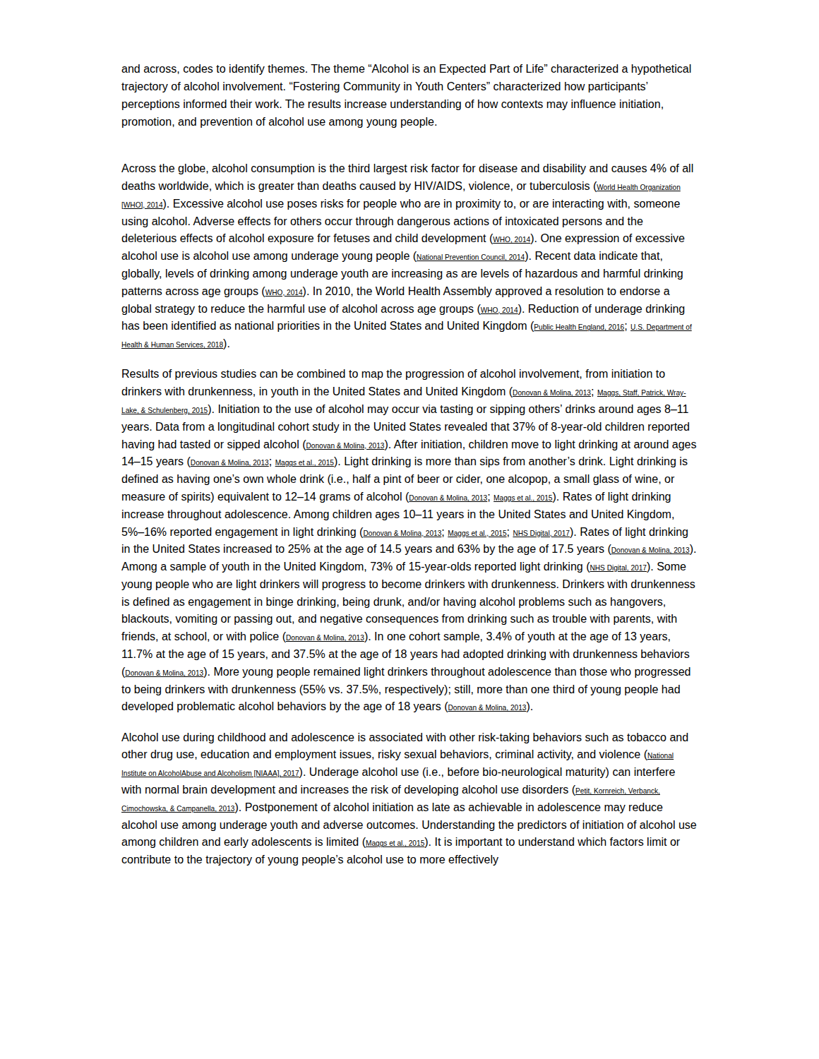and across, codes to identify themes. The theme “Alcohol is an Expected Part of Life” characterized a hypothetical trajectory of alcohol involvement. “Fostering Community in Youth Centers” characterized how participants’ perceptions informed their work. The results increase understanding of how contexts may influence initiation, promotion, and prevention of alcohol use among young people.
Across the globe, alcohol consumption is the third largest risk factor for disease and disability and causes 4% of all deaths worldwide, which is greater than deaths caused by HIV/AIDS, violence, or tuberculosis (World Health Organization [WHO], 2014). Excessive alcohol use poses risks for people who are in proximity to, or are interacting with, someone using alcohol. Adverse effects for others occur through dangerous actions of intoxicated persons and the deleterious effects of alcohol exposure for fetuses and child development (WHO, 2014). One expression of excessive alcohol use is alcohol use among underage young people (National Prevention Council, 2014). Recent data indicate that, globally, levels of drinking among underage youth are increasing as are levels of hazardous and harmful drinking patterns across age groups (WHO, 2014). In 2010, the World Health Assembly approved a resolution to endorse a global strategy to reduce the harmful use of alcohol across age groups (WHO, 2014). Reduction of underage drinking has been identified as national priorities in the United States and United Kingdom (Public Health England, 2016; U.S. Department of Health & Human Services, 2018).
Results of previous studies can be combined to map the progression of alcohol involvement, from initiation to drinkers with drunkenness, in youth in the United States and United Kingdom (Donovan & Molina, 2013; Maggs, Staff, Patrick, Wray-Lake, & Schulenberg, 2015). Initiation to the use of alcohol may occur via tasting or sipping others’ drinks around ages 8–11 years. Data from a longitudinal cohort study in the United States revealed that 37% of 8-year-old children reported having had tasted or sipped alcohol (Donovan & Molina, 2013). After initiation, children move to light drinking at around ages 14–15 years (Donovan & Molina, 2013; Maggs et al., 2015). Light drinking is more than sips from another’s drink. Light drinking is defined as having one’s own whole drink (i.e., half a pint of beer or cider, one alcopop, a small glass of wine, or measure of spirits) equivalent to 12–14 grams of alcohol (Donovan & Molina, 2013; Maggs et al., 2015). Rates of light drinking increase throughout adolescence. Among children ages 10–11 years in the United States and United Kingdom, 5%–16% reported engagement in light drinking (Donovan & Molina, 2013; Maggs et al., 2015; NHS Digital, 2017). Rates of light drinking in the United States increased to 25% at the age of 14.5 years and 63% by the age of 17.5 years (Donovan & Molina, 2013). Among a sample of youth in the United Kingdom, 73% of 15-year-olds reported light drinking (NHS Digital, 2017). Some young people who are light drinkers will progress to become drinkers with drunkenness. Drinkers with drunkenness is defined as engagement in binge drinking, being drunk, and/or having alcohol problems such as hangovers, blackouts, vomiting or passing out, and negative consequences from drinking such as trouble with parents, with friends, at school, or with police (Donovan & Molina, 2013). In one cohort sample, 3.4% of youth at the age of 13 years, 11.7% at the age of 15 years, and 37.5% at the age of 18 years had adopted drinking with drunkenness behaviors (Donovan & Molina, 2013). More young people remained light drinkers throughout adolescence than those who progressed to being drinkers with drunkenness (55% vs. 37.5%, respectively); still, more than one third of young people had developed problematic alcohol behaviors by the age of 18 years (Donovan & Molina, 2013).
Alcohol use during childhood and adolescence is associated with other risk-taking behaviors such as tobacco and other drug use, education and employment issues, risky sexual behaviors, criminal activity, and violence (National Institute on AlcoholAbuse and Alcoholism [NIAAA], 2017). Underage alcohol use (i.e., before bio-neurological maturity) can interfere with normal brain development and increases the risk of developing alcohol use disorders (Petit, Kornreich, Verbanck, Cimochowska, & Campanella, 2013). Postponement of alcohol initiation as late as achievable in adolescence may reduce alcohol use among underage youth and adverse outcomes. Understanding the predictors of initiation of alcohol use among children and early adolescents is limited (Maggs et al., 2015). It is important to understand which factors limit or contribute to the trajectory of young people’s alcohol use to more effectively